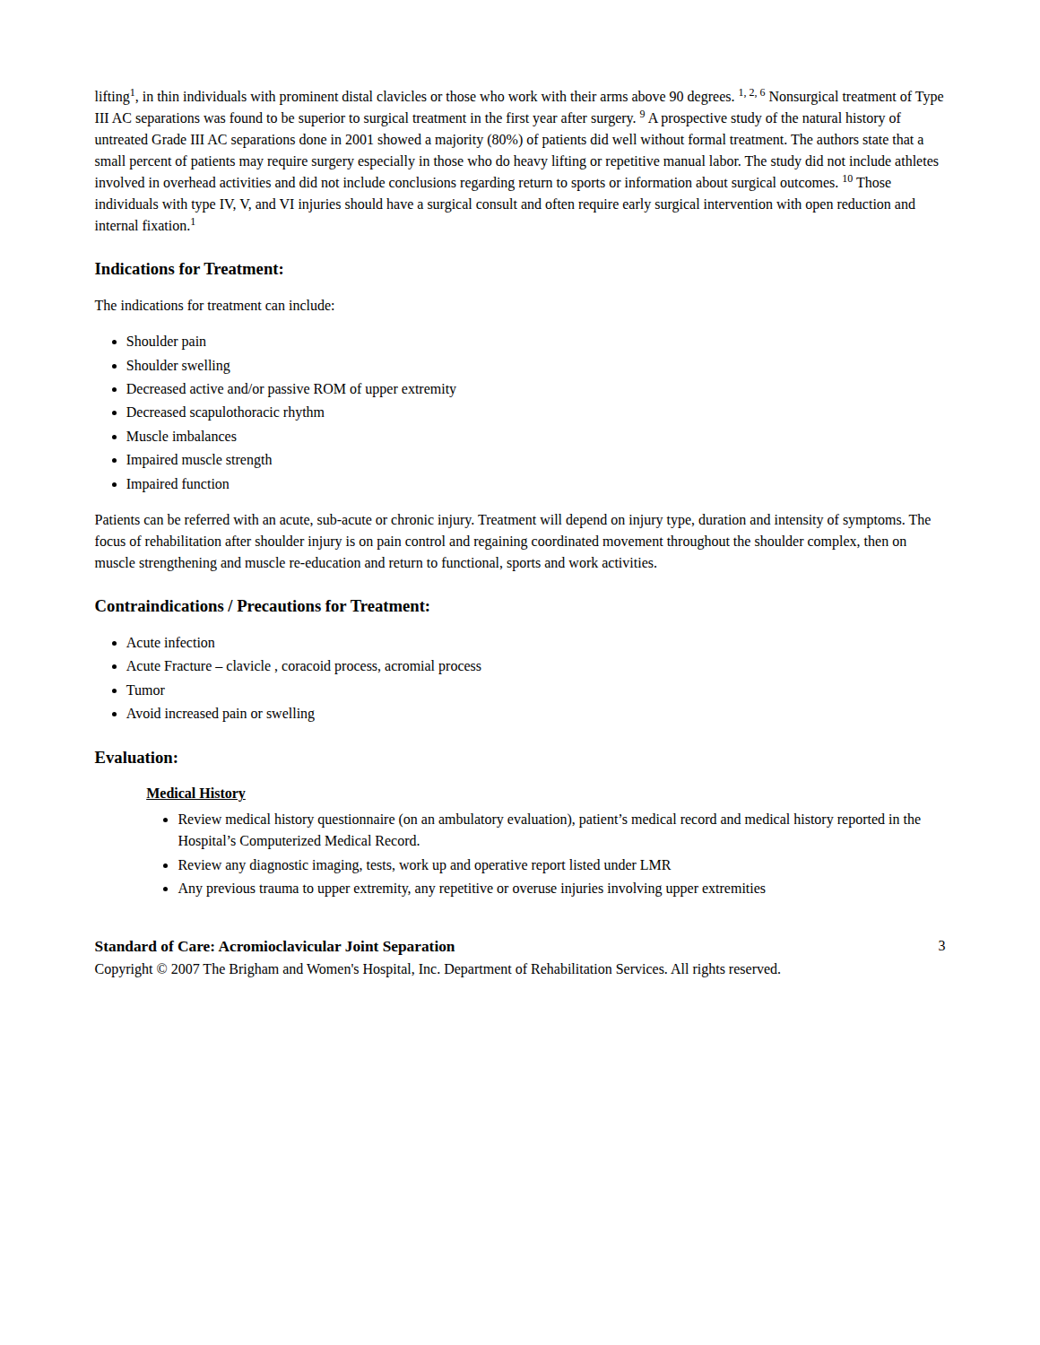lifting1, in thin individuals with prominent distal clavicles or those who work with their arms above 90 degrees. 1, 2, 6 Nonsurgical treatment of Type III AC separations was found to be superior to surgical treatment in the first year after surgery. 9 A prospective study of the natural history of untreated Grade III AC separations done in 2001 showed a majority (80%) of patients did well without formal treatment. The authors state that a small percent of patients may require surgery especially in those who do heavy lifting or repetitive manual labor. The study did not include athletes involved in overhead activities and did not include conclusions regarding return to sports or information about surgical outcomes. 10 Those individuals with type IV, V, and VI injuries should have a surgical consult and often require early surgical intervention with open reduction and internal fixation.1
Indications for Treatment:
The indications for treatment can include:
Shoulder pain
Shoulder swelling
Decreased active and/or passive ROM of upper extremity
Decreased scapulothoracic rhythm
Muscle imbalances
Impaired muscle strength
Impaired function
Patients can be referred with an acute, sub-acute or chronic injury. Treatment will depend on injury type, duration and intensity of symptoms. The focus of rehabilitation after shoulder injury is on pain control and regaining coordinated movement throughout the shoulder complex, then on muscle strengthening and muscle re-education and return to functional, sports and work activities.
Contraindications / Precautions for Treatment:
Acute infection
Acute Fracture – clavicle , coracoid process, acromial process
Tumor
Avoid increased pain or swelling
Evaluation:
Medical History
Review medical history questionnaire (on an ambulatory evaluation), patient’s medical record and medical history reported in the Hospital’s Computerized Medical Record.
Review any diagnostic imaging, tests, work up and operative report listed under LMR
Any previous trauma to upper extremity, any repetitive or overuse injuries involving upper extremities
3
Standard of Care: Acromioclavicular Joint Separation
Copyright © 2007 The Brigham and Women's Hospital, Inc. Department of Rehabilitation Services. All rights reserved.